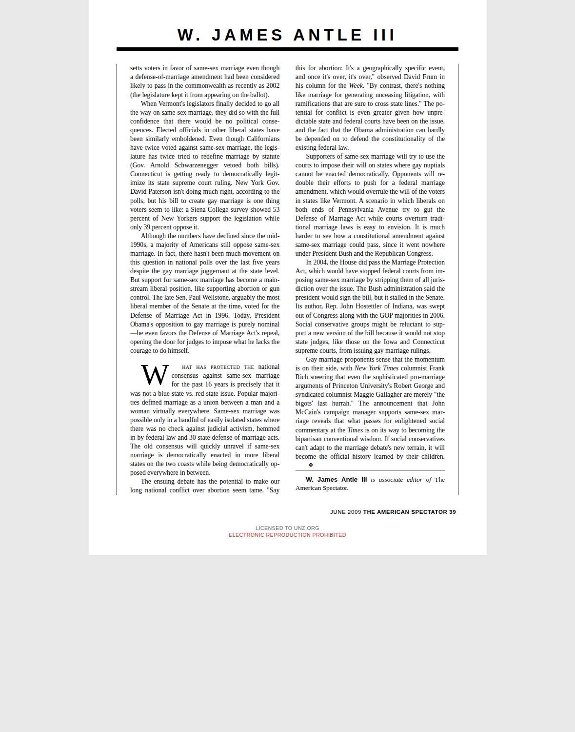W. JAMES ANTLE III
setts voters in favor of same-sex marriage even though a defense-of-marriage amendment had been considered likely to pass in the commonwealth as recently as 2002 (the legislature kept it from appearing on the ballot).
When Vermont's legislators finally decided to go all the way on same-sex marriage, they did so with the full confidence that there would be no political consequences. Elected officials in other liberal states have been similarly emboldened. Even though Californians have twice voted against same-sex marriage, the legislature has twice tried to redefine marriage by statute (Gov. Arnold Schwarzenegger vetoed both bills). Connecticut is getting ready to democratically legitimize its state supreme court ruling. New York Gov. David Paterson isn't doing much right, according to the polls, but his bill to create gay marriage is one thing voters seem to like: a Siena College survey showed 53 percent of New Yorkers support the legislation while only 39 percent oppose it.
Although the numbers have declined since the mid-1990s, a majority of Americans still oppose same-sex marriage. In fact, there hasn't been much movement on this question in national polls over the last five years despite the gay marriage juggernaut at the state level. But support for same-sex marriage has become a mainstream liberal position, like supporting abortion or gun control. The late Sen. Paul Wellstone, arguably the most liberal member of the Senate at the time, voted for the Defense of Marriage Act in 1996. Today, President Obama's opposition to gay marriage is purely nominal—he even favors the Defense of Marriage Act's repeal, opening the door for judges to impose what he lacks the courage to do himself.
What has protected the national consensus against same-sex marriage for the past 16 years is precisely that it was not a blue state vs. red state issue. Popular majorities defined marriage as a union between a man and a woman virtually everywhere. Same-sex marriage was possible only in a handful of easily isolated states where there was no check against judicial activism, hemmed in by federal law and 30 state defense-of-marriage acts. The old consensus will quickly unravel if same-sex marriage is democratically enacted in more liberal states on the two coasts while being democratically opposed everywhere in between.
The ensuing debate has the potential to make our long national conflict over abortion seem tame. "Say this for abortion: It's a geographically specific event, and once it's over, it's over," observed David Frum in his column for the Week. "By contrast, there's nothing like marriage for generating unceasing litigation, with ramifications that are sure to cross state lines." The potential for conflict is even greater given how unpredictable state and federal courts have been on the issue, and the fact that the Obama administration can hardly be depended on to defend the constitutionality of the existing federal law.
Supporters of same-sex marriage will try to use the courts to impose their will on states where gay nuptials cannot be enacted democratically. Opponents will redouble their efforts to push for a federal marriage amendment, which would overrule the will of the voters in states like Vermont. A scenario in which liberals on both ends of Pennsylvania Avenue try to gut the Defense of Marriage Act while courts overturn traditional marriage laws is easy to envision. It is much harder to see how a constitutional amendment against same-sex marriage could pass, since it went nowhere under President Bush and the Republican Congress.
In 2004, the House did pass the Marriage Protection Act, which would have stopped federal courts from imposing same-sex marriage by stripping them of all jurisdiction over the issue. The Bush administration said the president would sign the bill, but it stalled in the Senate. Its author, Rep. John Hostettler of Indiana, was swept out of Congress along with the GOP majorities in 2006. Social conservative groups might be reluctant to support a new version of the bill because it would not stop state judges, like those on the Iowa and Connecticut supreme courts, from issuing gay marriage rulings.
Gay marriage proponents sense that the momentum is on their side, with New York Times columnist Frank Rich sneering that even the sophisticated pro-marriage arguments of Princeton University's Robert George and syndicated columnist Maggie Gallagher are merely "the bigots' last hurrah." The announcement that John McCain's campaign manager supports same-sex marriage reveals that what passes for enlightened social commentary at the Times is on its way to becoming the bipartisan conventional wisdom. If social conservatives can't adapt to the marriage debate's new terrain, it will become the official history learned by their children.❖
W. James Antle III is associate editor of The American Spectator.
JUNE 2009 THE AMERICAN SPECTATOR 39
LICENSED TO UNZ.ORG
ELECTRONIC REPRODUCTION PROHIBITED